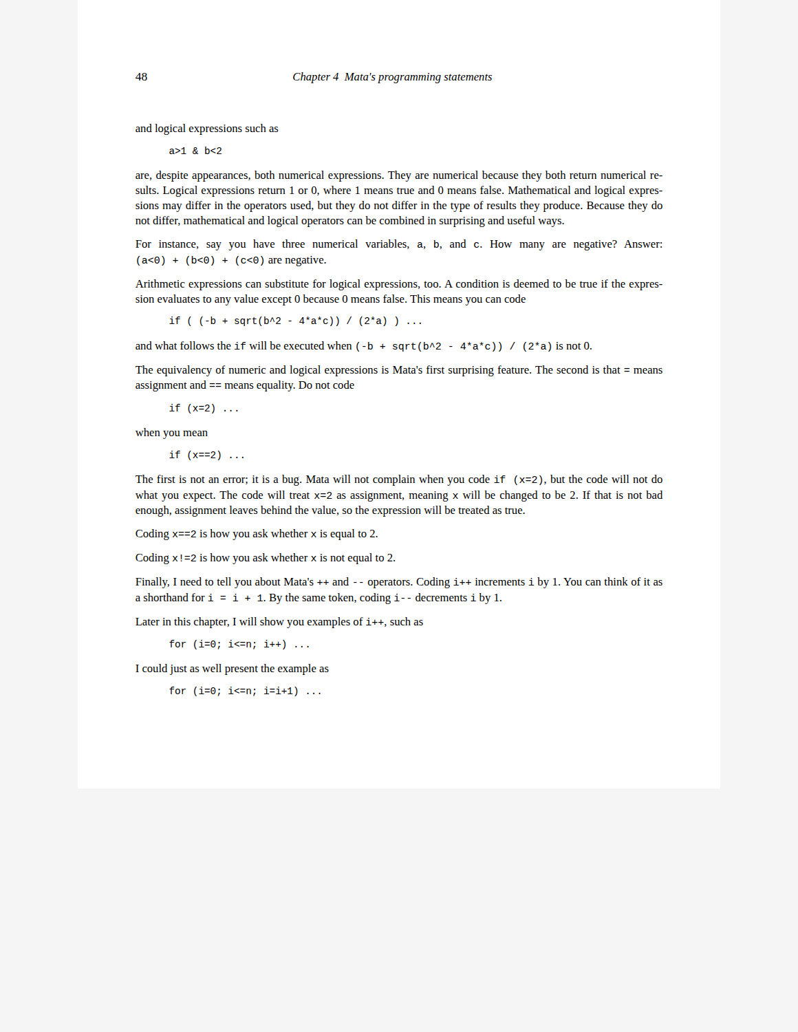48 Chapter 4 Mata's programming statements
and logical expressions such as
a>1 & b<2
are, despite appearances, both numerical expressions. They are numerical because they both return numerical results. Logical expressions return 1 or 0, where 1 means true and 0 means false. Mathematical and logical expressions may differ in the operators used, but they do not differ in the type of results they produce. Because they do not differ, mathematical and logical operators can be combined in surprising and useful ways.
For instance, say you have three numerical variables, a, b, and c. How many are negative? Answer: (a<0) + (b<0) + (c<0) are negative.
Arithmetic expressions can substitute for logical expressions, too. A condition is deemed to be true if the expression evaluates to any value except 0 because 0 means false. This means you can code
if ( (-b + sqrt(b^2 - 4*a*c)) / (2*a) ) ...
and what follows the if will be executed when (-b + sqrt(b^2 - 4*a*c)) / (2*a) is not 0.
The equivalency of numeric and logical expressions is Mata's first surprising feature. The second is that = means assignment and == means equality. Do not code
if (x=2) ...
when you mean
if (x==2) ...
The first is not an error; it is a bug. Mata will not complain when you code if (x=2), but the code will not do what you expect. The code will treat x=2 as assignment, meaning x will be changed to be 2. If that is not bad enough, assignment leaves behind the value, so the expression will be treated as true.
Coding x==2 is how you ask whether x is equal to 2.
Coding x!=2 is how you ask whether x is not equal to 2.
Finally, I need to tell you about Mata's ++ and -- operators. Coding i++ increments i by 1. You can think of it as a shorthand for i = i + 1. By the same token, coding i-- decrements i by 1.
Later in this chapter, I will show you examples of i++, such as
for (i=0; i<=n; i++) ...
I could just as well present the example as
for (i=0; i<=n; i=i+1) ...